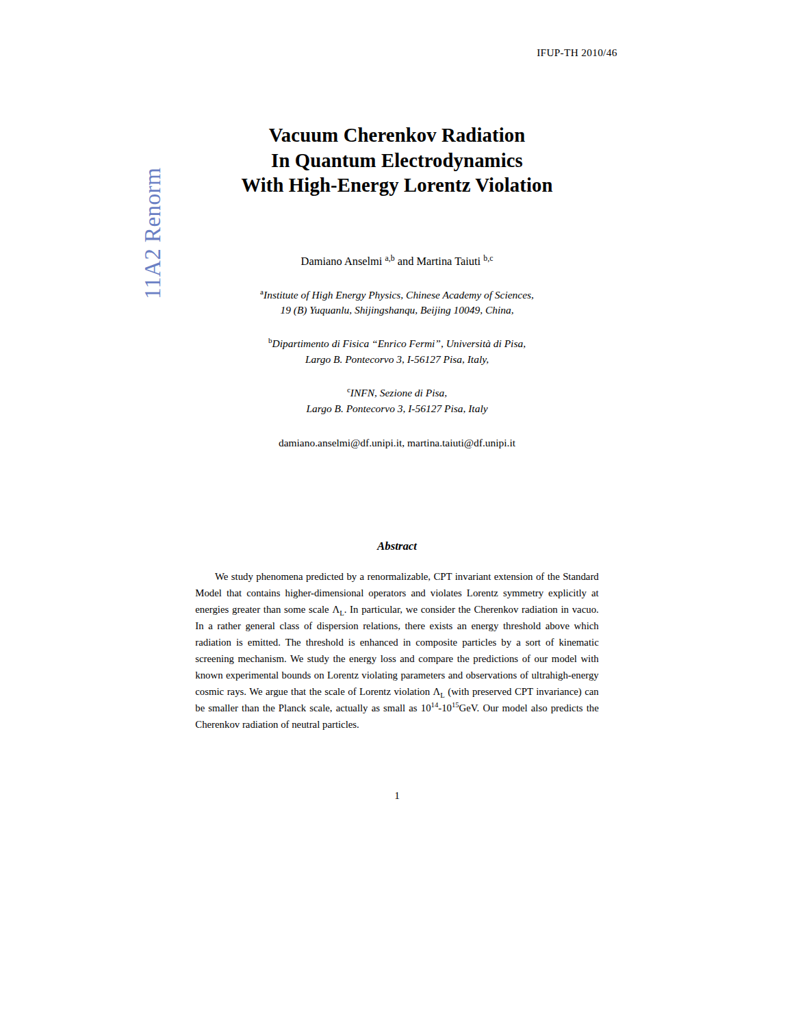11A2 Renorm
IFUP-TH 2010/46
Vacuum Cherenkov Radiation
In Quantum Electrodynamics
With High-Energy Lorentz Violation
Damiano Anselmi a,b and Martina Taiuti b,c
a Institute of High Energy Physics, Chinese Academy of Sciences,
19 (B) Yuquanlu, Shijingshanqu, Beijing 10049, China,
b Dipartimento di Fisica “Enrico Fermi”, Università di Pisa,
Largo B. Pontecorvo 3, I-56127 Pisa, Italy,
c INFN, Sezione di Pisa,
Largo B. Pontecorvo 3, I-56127 Pisa, Italy
damiano.anselmi@df.unipi.it, martina.taiuti@df.unipi.it
Abstract
We study phenomena predicted by a renormalizable, CPT invariant extension of the Standard Model that contains higher-dimensional operators and violates Lorentz symmetry explicitly at energies greater than some scale ΛL. In particular, we consider the Cherenkov radiation in vacuo. In a rather general class of dispersion relations, there exists an energy threshold above which radiation is emitted. The threshold is enhanced in composite particles by a sort of kinematic screening mechanism. We study the energy loss and compare the predictions of our model with known experimental bounds on Lorentz violating parameters and observations of ultrahigh-energy cosmic rays. We argue that the scale of Lorentz violation ΛL (with preserved CPT invariance) can be smaller than the Planck scale, actually as small as 1014-1015GeV. Our model also predicts the Cherenkov radiation of neutral particles.
1